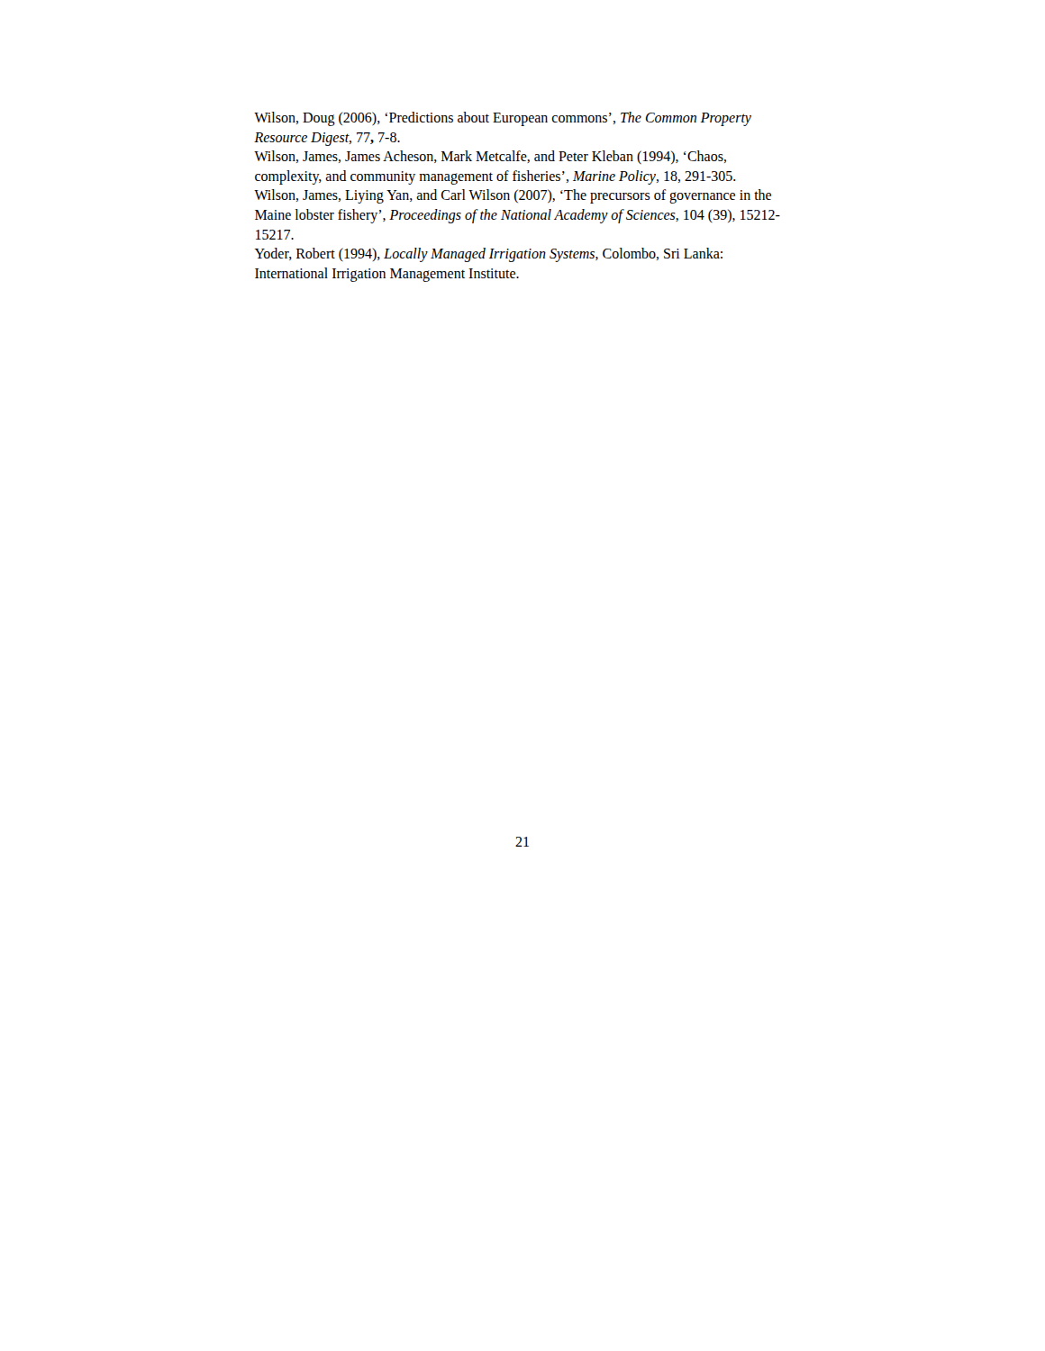Wilson, Doug (2006), ‘Predictions about European commons’, The Common Property Resource Digest, 77, 7-8.
Wilson, James, James Acheson, Mark Metcalfe, and Peter Kleban (1994), ‘Chaos, complexity, and community management of fisheries’, Marine Policy, 18, 291-305.
Wilson, James, Liying Yan, and Carl Wilson (2007), ‘The precursors of governance in the Maine lobster fishery’, Proceedings of the National Academy of Sciences, 104 (39), 15212-15217.
Yoder, Robert (1994), Locally Managed Irrigation Systems, Colombo, Sri Lanka: International Irrigation Management Institute.
21